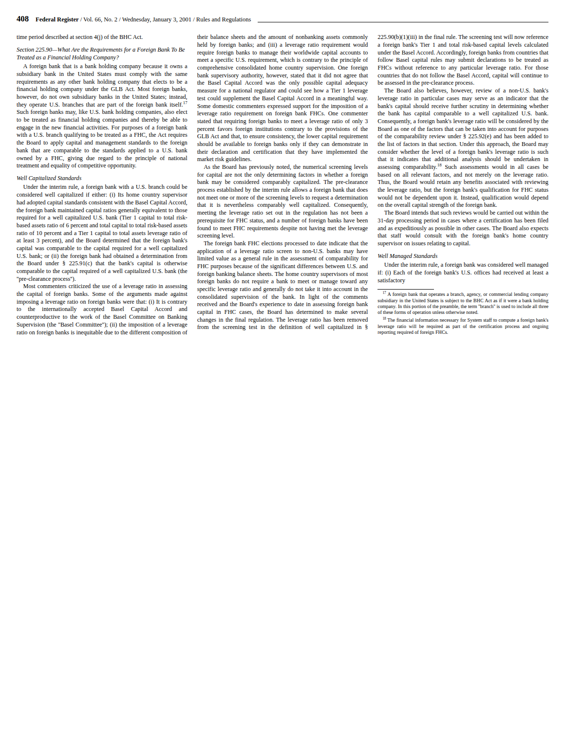408 Federal Register / Vol. 66, No. 2 / Wednesday, January 3, 2001 / Rules and Regulations
time period described at section 4(j) of the BHC Act.
Section 225.90—What Are the Requirements for a Foreign Bank To Be Treated as a Financial Holding Company?
A foreign bank that is a bank holding company because it owns a subsidiary bank in the United States must comply with the same requirements as any other bank holding company that elects to be a financial holding company under the GLB Act. Most foreign banks, however, do not own subsidiary banks in the United States; instead, they operate U.S. branches that are part of the foreign bank itself.17 Such foreign banks may, like U.S. bank holding companies, also elect to be treated as financial holding companies and thereby be able to engage in the new financial activities. For purposes of a foreign bank with a U.S. branch qualifying to be treated as a FHC, the Act requires the Board to apply capital and management standards to the foreign bank that are comparable to the standards applied to a U.S. bank owned by a FHC, giving due regard to the principle of national treatment and equality of competitive opportunity.
Well Capitalized Standards
Under the interim rule, a foreign bank with a U.S. branch could be considered well capitalized if either: (i) Its home country supervisor had adopted capital standards consistent with the Basel Capital Accord, the foreign bank maintained capital ratios generally equivalent to those required for a well capitalized U.S. bank (Tier 1 capital to total risk-based assets ratio of 6 percent and total capital to total risk-based assets ratio of 10 percent and a Tier 1 capital to total assets leverage ratio of at least 3 percent), and the Board determined that the foreign bank's capital was comparable to the capital required for a well capitalized U.S. bank; or (ii) the foreign bank had obtained a determination from the Board under § 225.91(c) that the bank's capital is otherwise comparable to the capital required of a well capitalized U.S. bank (the ''pre-clearance process'').
Most commenters criticized the use of a leverage ratio in assessing the capital of foreign banks. Some of the arguments made against imposing a leverage ratio on foreign banks were that: (i) It is contrary to the internationally accepted Basel Capital Accord and counterproductive to the work of the Basel Committee on Banking Supervision (the ''Basel Committee''); (ii) the imposition of a leverage ratio on foreign banks is inequitable due to the different composition of their balance sheets and the amount of nonbanking assets commonly held by foreign banks; and (iii) a leverage ratio requirement would require foreign banks to manage their worldwide capital accounts to meet a specific U.S. requirement, which is contrary to the principle of comprehensive consolidated home country supervision. One foreign bank supervisory authority, however, stated that it did not agree that the Basel Capital Accord was the only possible capital adequacy measure for a national regulator and could see how a Tier 1 leverage test could supplement the Basel Capital Accord in a meaningful way. Some domestic commenters expressed support for the imposition of a leverage ratio requirement on foreign bank FHCs. One commenter stated that requiring foreign banks to meet a leverage ratio of only 3 percent favors foreign institutions contrary to the provisions of the GLB Act and that, to ensure consistency, the lower capital requirement should be available to foreign banks only if they can demonstrate in their declaration and certification that they have implemented the market risk guidelines.
As the Board has previously noted, the numerical screening levels for capital are not the only determining factors in whether a foreign bank may be considered comparably capitalized. The pre-clearance process established by the interim rule allows a foreign bank that does not meet one or more of the screening levels to request a determination that it is nevertheless comparably well capitalized. Consequently, meeting the leverage ratio set out in the regulation has not been a prerequisite for FHC status, and a number of foreign banks have been found to meet FHC requirements despite not having met the leverage screening level.
The foreign bank FHC elections processed to date indicate that the application of a leverage ratio screen to non-U.S. banks may have limited value as a general rule in the assessment of comparability for FHC purposes because of the significant differences between U.S. and foreign banking balance sheets. The home country supervisors of most foreign banks do not require a bank to meet or manage toward any specific leverage ratio and generally do not take it into account in the consolidated supervision of the bank. In light of the comments received and the Board's experience to date in assessing foreign bank capital in FHC cases, the Board has determined to make several changes in the final regulation. The leverage ratio has been removed from the screening test in the definition of well capitalized in § 225.90(b)(1)(iii) in the final rule. The screening test will now reference a foreign bank's Tier 1 and total risk-based capital levels calculated under the Basel Accord. Accordingly, foreign banks from countries that follow Basel capital rules may submit declarations to be treated as FHCs without reference to any particular leverage ratio. For those countries that do not follow the Basel Accord, capital will continue to be assessed in the pre-clearance process.
The Board also believes, however, review of a non-U.S. bank's leverage ratio in particular cases may serve as an indicator that the bank's capital should receive further scrutiny in determining whether the bank has capital comparable to a well capitalized U.S. bank. Consequently, a foreign bank's leverage ratio will be considered by the Board as one of the factors that can be taken into account for purposes of the comparability review under § 225.92(e) and has been added to the list of factors in that section. Under this approach, the Board may consider whether the level of a foreign bank's leverage ratio is such that it indicates that additional analysis should be undertaken in assessing comparability.18 Such assessments would in all cases be based on all relevant factors, and not merely on the leverage ratio. Thus, the Board would retain any benefits associated with reviewing the leverage ratio, but the foreign bank's qualification for FHC status would not be dependent upon it. Instead, qualification would depend on the overall capital strength of the foreign bank.
The Board intends that such reviews would be carried out within the 31-day processing period in cases where a certification has been filed and as expeditiously as possible in other cases. The Board also expects that staff would consult with the foreign bank's home country supervisor on issues relating to capital.
Well Managed Standards
Under the interim rule, a foreign bank was considered well managed if: (i) Each of the foreign bank's U.S. offices had received at least a satisfactory
17 A foreign bank that operates a branch, agency, or commercial lending company subsidiary in the United States is subject to the BHC Act as if it were a bank holding company. In this portion of the preamble, the term ''branch'' is used to include all three of these forms of operation unless otherwise noted.
18 The financial information necessary for System staff to compute a foreign bank's leverage ratio will be required as part of the certification process and ongoing reporting required of foreign FHCs.